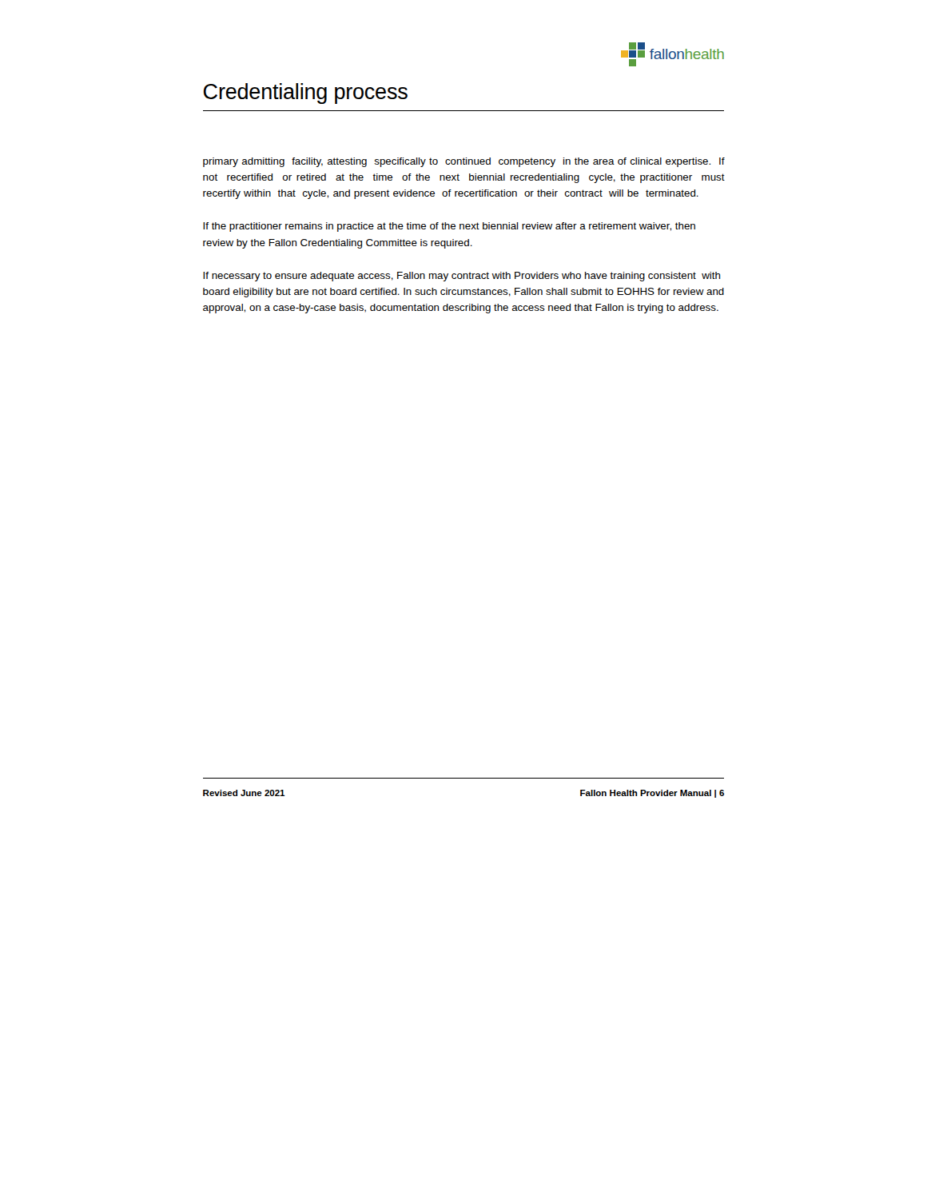fallon health
Credentialing process
primary admitting facility, attesting specifically to continued competency in the area of clinical expertise. If not recertified or retired at the time of the next biennial recredentialing cycle, the practitioner must recertify within that cycle, and present evidence of recertification or their contract will be terminated.
If the practitioner remains in practice at the time of the next biennial review after a retirement waiver, then review by the Fallon Credentialing Committee is required.
If necessary to ensure adequate access, Fallon may contract with Providers who have training consistent with board eligibility but are not board certified. In such circumstances, Fallon shall submit to EOHHS for review and approval, on a case-by-case basis, documentation describing the access need that Fallon is trying to address.
Revised June 2021
Fallon Health Provider Manual | 6